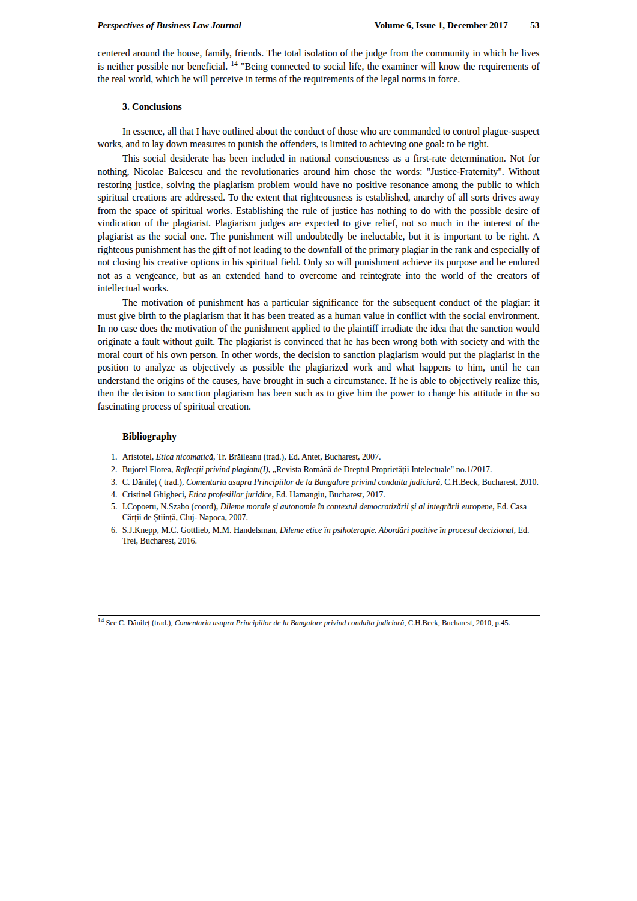Perspectives of Business Law Journal Volume 6, Issue 1, December 2017 53
centered around the house, family, friends. The total isolation of the judge from the community in which he lives is neither possible nor beneficial. 14 "Being connected to social life, the examiner will know the requirements of the real world, which he will perceive in terms of the requirements of the legal norms in force.
3. Conclusions
In essence, all that I have outlined about the conduct of those who are commanded to control plague-suspect works, and to lay down measures to punish the offenders, is limited to achieving one goal: to be right.
This social desiderate has been included in national consciousness as a first-rate determination. Not for nothing, Nicolae Balcescu and the revolutionaries around him chose the words: "Justice-Fraternity". Without restoring justice, solving the plagiarism problem would have no positive resonance among the public to which spiritual creations are addressed. To the extent that righteousness is established, anarchy of all sorts drives away from the space of spiritual works. Establishing the rule of justice has nothing to do with the possible desire of vindication of the plagiarist. Plagiarism judges are expected to give relief, not so much in the interest of the plagiarist as the social one. The punishment will undoubtedly be ineluctable, but it is important to be right. A righteous punishment has the gift of not leading to the downfall of the primary plagiar in the rank and especially of not closing his creative options in his spiritual field. Only so will punishment achieve its purpose and be endured not as a vengeance, but as an extended hand to overcome and reintegrate into the world of the creators of intellectual works.
The motivation of punishment has a particular significance for the subsequent conduct of the plagiar: it must give birth to the plagiarism that it has been treated as a human value in conflict with the social environment. In no case does the motivation of the punishment applied to the plaintiff irradiate the idea that the sanction would originate a fault without guilt. The plagiarist is convinced that he has been wrong both with society and with the moral court of his own person. In other words, the decision to sanction plagiarism would put the plagiarist in the position to analyze as objectively as possible the plagiarized work and what happens to him, until he can understand the origins of the causes, have brought in such a circumstance. If he is able to objectively realize this, then the decision to sanction plagiarism has been such as to give him the power to change his attitude in the so fascinating process of spiritual creation.
Bibliography
Aristotel, Etica nicomatică, Tr. Brăileanu (trad.), Ed. Antet, Bucharest, 2007.
Bujorel Florea, Reflecții privind plagiatu(I), „Revista Română de Dreptul Proprietății Intelectuale" no.1/2017.
C. Dănileț ( trad.), Comentariu asupra Principiilor de la Bangalore privind conduita judiciară, C.H.Beck, Bucharest, 2010.
Cristinel Ghigheci, Etica profesiilor juridice, Ed. Hamangiu, Bucharest, 2017.
I.Copoeru, N.Szabo (coord), Dileme morale și autonomie în contextul democratizării și al integrării europene, Ed. Casa Cărții de Știință, Cluj- Napoca, 2007.
S.J.Knepp, M.C. Gottlieb, M.M. Handelsman, Dileme etice în psihoterapie. Abordări pozitive în procesul decizional, Ed. Trei, Bucharest, 2016.
14 See C. Dănileț (trad.), Comentariu asupra Principiilor de la Bangalore privind conduita judiciară, C.H.Beck, Bucharest, 2010, p.45.